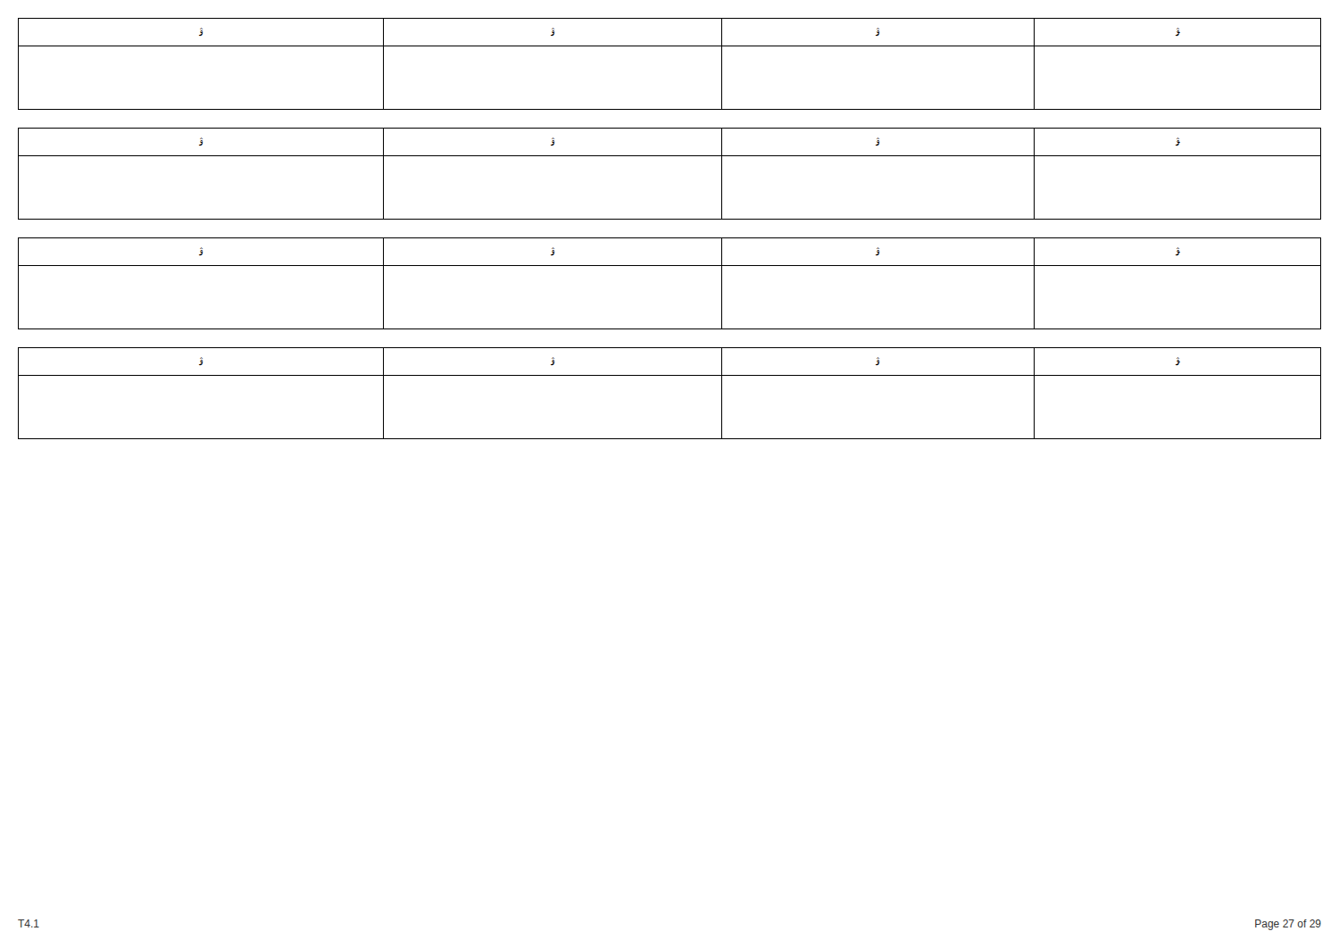| ﯟ | ﯞ | ﯞ | ﯞ |
| --- | --- | --- | --- |
| ﯟ | ﯞ | ﯞ | ﯞ |
| --- | --- | --- | --- |
| ﯟ | ﯞ | ﯞ | ﯞ |
| --- | --- | --- | --- |
| ﯟ | ﯞ | ﯞ | ﯞ |
| --- | --- | --- | --- |
Page 27 of 29
T4.1